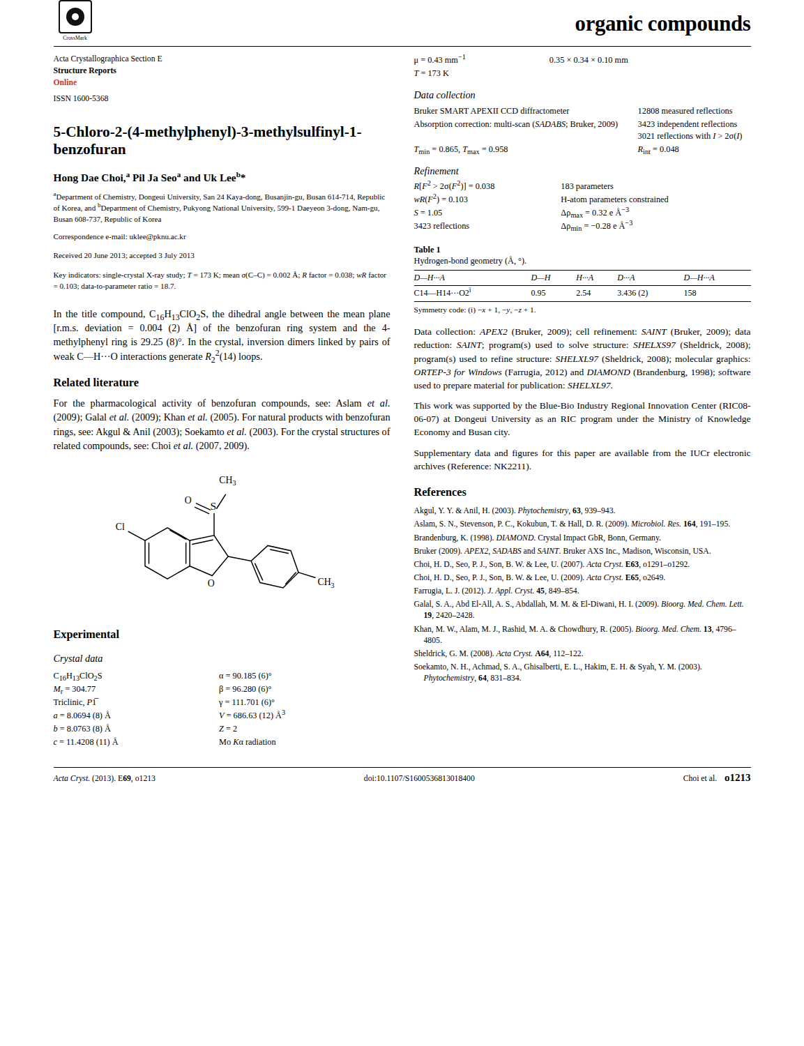CrossMark
organic compounds
Acta Crystallographica Section E
Structure Reports
Online
ISSN 1600-5368
5-Chloro-2-(4-methylphenyl)-3-methyl­sulfinyl-1-benzofuran
Hong Dae Choi,a Pil Ja Seoa and Uk Leeb*
aDepartment of Chemistry, Dongeui University, San 24 Kaya-dong, Busanjin-gu, Busan 614-714, Republic of Korea, and bDepartment of Chemistry, Pukyong National University, 599-1 Daeyeon 3-dong, Nam-gu, Busan 608-737, Republic of Korea
Correspondence e-mail: uklee@pknu.ac.kr
Received 20 June 2013; accepted 3 July 2013
Key indicators: single-crystal X-ray study; T = 173 K; mean σ(C–C) = 0.002 Å; R factor = 0.038; wR factor = 0.103; data-to-parameter ratio = 18.7.
In the title compound, C16H13ClO2S, the dihedral angle between the mean plane [r.m.s. deviation = 0.004 (2) Å] of the benzofuran ring system and the 4-methylphenyl ring is 29.25 (8)°. In the crystal, inversion dimers linked by pairs of weak C—H···O interactions generate R22(14) loops.
Related literature
For the pharmacological activity of benzofuran compounds, see: Aslam et al. (2009); Galal et al. (2009); Khan et al. (2005). For natural products with benzofuran rings, see: Akgul & Anil (2003); Soekamto et al. (2003). For the crystal structures of related compounds, see: Choi et al. (2007, 2009).
CH3 O S Cl O CH3
Experimental
Crystal data
| C 16 H 13 ClO 2 S | α = 90.185 (6)° |
| M r = 304.77 | β = 96.280 (6)° |
| Triclinic, P 1̅ | γ = 111.701 (6)° |
| a = 8.0694 (8) Å | V = 686.63 (12) Å 3 |
| b = 8.0763 (8) Å | Z = 2 |
| c = 11.4208 (11) Å | Mo K α radiation |
| μ = 0.43 mm −1 | 0.35 × 0.34 × 0.10 mm |
| T = 173 K | |
Data collection
| Bruker SMART APEXII CCD diffractometer | 12808 measured reflections |
| Absorption correction: multi-scan ( SADABS ; Bruker, 2009) | 3423 independent reflections 3021 reflections with I > 2σ( I ) |
| T min = 0.865, T max = 0.958 | R int = 0.048 |
Refinement
| R [ F 2 > 2σ( F 2 )] = 0.038 | 183 parameters |
| wR ( F 2 ) = 0.103 | H-atom parameters constrained |
| S = 1.05 | Δρ max = 0.32 e Å −3 |
| 3423 reflections | Δρ min = −0.28 e Å −3 |
Table 1
Hydrogen-bond geometry (Å, °).
| D —H··· A | D —H | H··· A | D ··· A | D —H··· A |
| --- | --- | --- | --- | --- |
| C14—H14···O2 i | 0.95 | 2.54 | 3.436 (2) | 158 |
Symmetry code: (i) −x + 1, −y, −z + 1.
Data collection: APEX2 (Bruker, 2009); cell refinement: SAINT (Bruker, 2009); data reduction: SAINT; program(s) used to solve structure: SHELXS97 (Sheldrick, 2008); program(s) used to refine structure: SHELXL97 (Sheldrick, 2008); molecular graphics: ORTEP-3 for Windows (Farrugia, 2012) and DIAMOND (Brandenburg, 1998); software used to prepare material for publication: SHELXL97.
This work was supported by the Blue-Bio Industry Regional Innovation Center (RIC08-06-07) at Dongeui University as an RIC program under the Ministry of Knowledge Economy and Busan city.
Supplementary data and figures for this paper are available from the IUCr electronic archives (Reference: NK2211).
References
Akgul, Y. Y. & Anil, H. (2003). Phytochemistry, 63, 939–943.
Aslam, S. N., Stevenson, P. C., Kokubun, T. & Hall, D. R. (2009). Microbiol. Res. 164, 191–195.
Brandenburg, K. (1998). DIAMOND. Crystal Impact GbR, Bonn, Germany.
Bruker (2009). APEX2, SADABS and SAINT. Bruker AXS Inc., Madison, Wisconsin, USA.
Choi, H. D., Seo, P. J., Son, B. W. & Lee, U. (2007). Acta Cryst. E63, o1291–o1292.
Choi, H. D., Seo, P. J., Son, B. W. & Lee, U. (2009). Acta Cryst. E65, o2649.
Farrugia, L. J. (2012). J. Appl. Cryst. 45, 849–854.
Galal, S. A., Abd El-All, A. S., Abdallah, M. M. & El-Diwani, H. I. (2009). Bioorg. Med. Chem. Lett. 19, 2420–2428.
Khan, M. W., Alam, M. J., Rashid, M. A. & Chowdhury, R. (2005). Bioorg. Med. Chem. 13, 4796–4805.
Sheldrick, G. M. (2008). Acta Cryst. A64, 112–122.
Soekamto, N. H., Achmad, S. A., Ghisalberti, E. L., Hakim, E. H. & Syah, Y. M. (2003). Phytochemistry, 64, 831–834.
Acta Cryst. (2013). E69, o1213
doi:10.1107/S1600536813018400
Choi et al. o1213